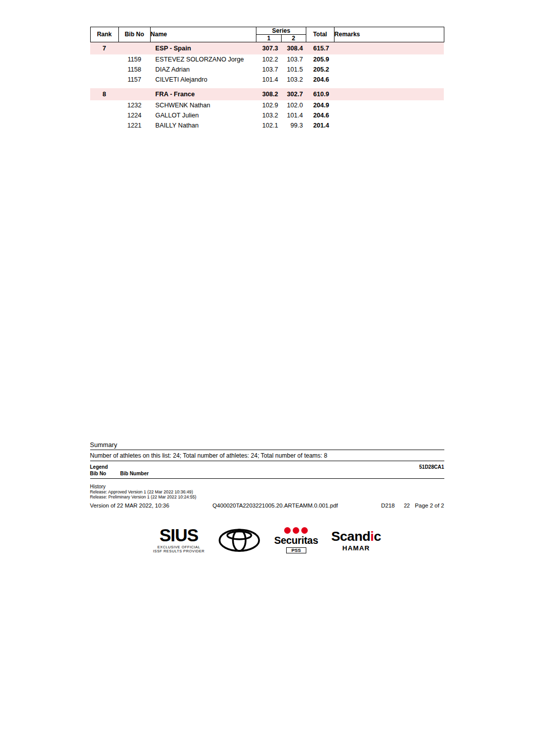| Rank | Bib No | Name | Series | Total | Remarks |
| --- | --- | --- | --- | --- | --- |
| 1 | 2 |
| 7 | | ESP - Spain | 307.3 | 308.4 | 615.7 | |
| | 1159 | ESTEVEZ SOLORZANO Jorge | 102.2 | 103.7 | 205.9 | |
| | 1158 | DIAZ Adrian | 103.7 | 101.5 | 205.2 | |
| | 1157 | CILVETI Alejandro | 101.4 | 103.2 | 204.6 | |
| 8 | | FRA - France | 308.2 | 302.7 | 610.9 | |
| | 1232 | SCHWENK Nathan | 102.9 | 102.0 | 204.9 | |
| | 1224 | GALLOT Julien | 103.2 | 101.4 | 204.6 | |
| | 1221 | BAILLY Nathan | 102.1 | 99.3 | 201.4 | |
Summary
Number of athletes on this list: 24; Total number of athletes: 24; Total number of teams: 8
Legend
51D28CA1
Bib No Bib Number
History
Release: Approved Version 1 (22 Mar 2022 10:36:49)
Release: Preliminary Version 1 (22 Mar 2022 10:24:55)
Version of 22 MAR 2022, 10:36
Q400020TA2203221005.20.ARTEAMM.0.001.pdf
D218
22
Page 2 of 2
SIUS
EXCLUSIVE OFFICIAL
ISSF RESULTS PROVIDER
Securitas
PSS
Scandic
HAMAR